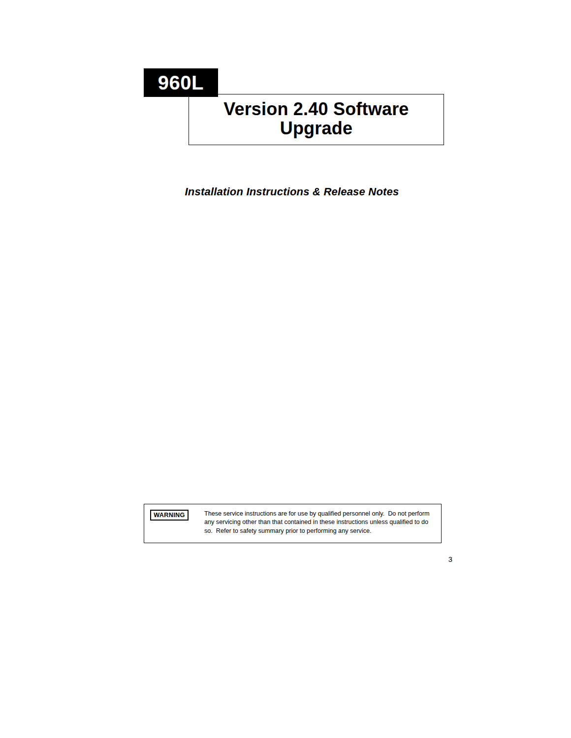960L
Version 2.40 Software Upgrade
Installation Instructions & Release Notes
WARNING
These service instructions are for use by qualified personnel only. Do not perform any servicing other than that contained in these instructions unless qualified to do so. Refer to safety summary prior to performing any service.
3